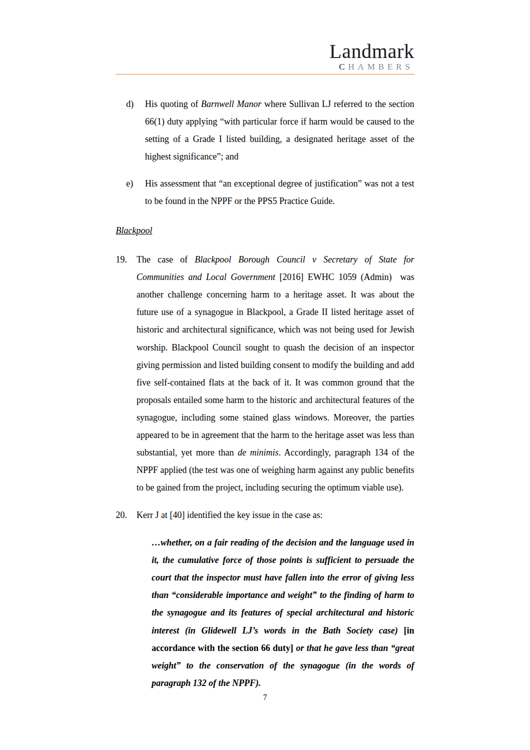Landmark CHAMBERS
d) His quoting of Barnwell Manor where Sullivan LJ referred to the section 66(1) duty applying “with particular force if harm would be caused to the setting of a Grade I listed building, a designated heritage asset of the highest significance”; and
e) His assessment that “an exceptional degree of justification” was not a test to be found in the NPPF or the PPS5 Practice Guide.
Blackpool
19. The case of Blackpool Borough Council v Secretary of State for Communities and Local Government [2016] EWHC 1059 (Admin) was another challenge concerning harm to a heritage asset. It was about the future use of a synagogue in Blackpool, a Grade II listed heritage asset of historic and architectural significance, which was not being used for Jewish worship. Blackpool Council sought to quash the decision of an inspector giving permission and listed building consent to modify the building and add five self-contained flats at the back of it. It was common ground that the proposals entailed some harm to the historic and architectural features of the synagogue, including some stained glass windows. Moreover, the parties appeared to be in agreement that the harm to the heritage asset was less than substantial, yet more than de minimis. Accordingly, paragraph 134 of the NPPF applied (the test was one of weighing harm against any public benefits to be gained from the project, including securing the optimum viable use).
20. Kerr J at [40] identified the key issue in the case as:
…whether, on a fair reading of the decision and the language used in it, the cumulative force of those points is sufficient to persuade the court that the inspector must have fallen into the error of giving less than “considerable importance and weight” to the finding of harm to the synagogue and its features of special architectural and historic interest (in Glidewell LJ’s words in the Bath Society case) [in accordance with the section 66 duty] or that he gave less than “great weight” to the conservation of the synagogue (in the words of paragraph 132 of the NPPF).
7